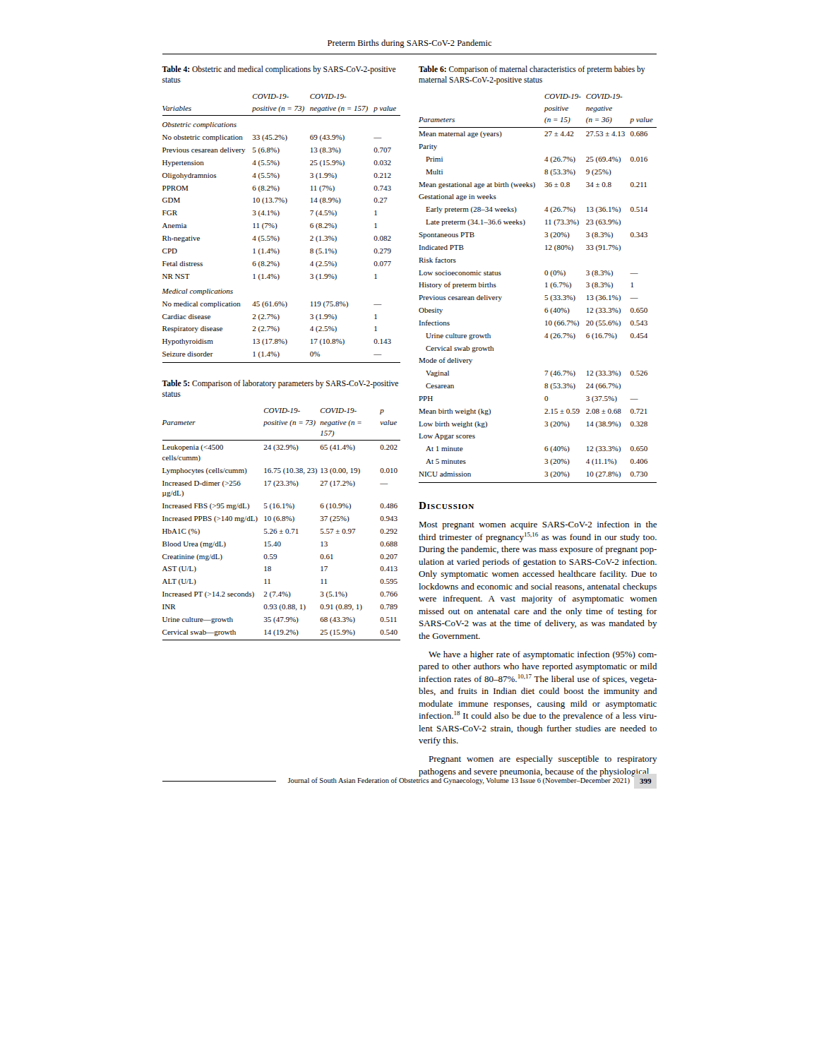Preterm Births during SARS-CoV-2 Pandemic
Table 4: Obstetric and medical complications by SARS-CoV-2-positive status
| | COVID-19- | COVID-19- | |
| --- | --- | --- | --- |
| Variables | positive (n = 73) | negative (n = 157) | p value |
| Obstetric complications |
| No obstetric complication | 33 (45.2%) | 69 (43.9%) | — |
| Previous cesarean delivery | 5 (6.8%) | 13 (8.3%) | 0.707 |
| Hypertension | 4 (5.5%) | 25 (15.9%) | 0.032 |
| Oligohydramnios | 4 (5.5%) | 3 (1.9%) | 0.212 |
| PPROM | 6 (8.2%) | 11 (7%) | 0.743 |
| GDM | 10 (13.7%) | 14 (8.9%) | 0.27 |
| FGR | 3 (4.1%) | 7 (4.5%) | 1 |
| Anemia | 11 (7%) | 6 (8.2%) | 1 |
| Rh-negative | 4 (5.5%) | 2 (1.3%) | 0.082 |
| CPD | 1 (1.4%) | 8 (5.1%) | 0.279 |
| Fetal distress | 6 (8.2%) | 4 (2.5%) | 0.077 |
| NR NST | 1 (1.4%) | 3 (1.9%) | 1 |
| Medical complications |
| No medical complication | 45 (61.6%) | 119 (75.8%) | — |
| Cardiac disease | 2 (2.7%) | 3 (1.9%) | 1 |
| Respiratory disease | 2 (2.7%) | 4 (2.5%) | 1 |
| Hypothyroidism | 13 (17.8%) | 17 (10.8%) | 0.143 |
| Seizure disorder | 1 (1.4%) | 0% | — |
Table 5: Comparison of laboratory parameters by SARS-CoV-2-positive status
| | COVID-19- | COVID-19- | p |
| --- | --- | --- | --- |
| Parameter | positive (n = 73) | negative (n = 157) | value |
| Leukopenia (<4500 cells/cumm) | 24 (32.9%) | 65 (41.4%) | 0.202 |
| Lymphocytes (cells/cumm) | 16.75 (10.38, 23) | 13 (0.00, 19) | 0.010 |
| Increased D-dimer (>256 µg/dL) | 17 (23.3%) | 27 (17.2%) | — |
| Increased FBS (>95 mg/dL) | 5 (16.1%) | 6 (10.9%) | 0.486 |
| Increased PPBS (>140 mg/dL) | 10 (6.8%) | 37 (25%) | 0.943 |
| HbA1C (%) | 5.26 ± 0.71 | 5.57 ± 0.97 | 0.292 |
| Blood Urea (mg/dL) | 15.40 | 13 | 0.688 |
| Creatinine (mg/dL) | 0.59 | 0.61 | 0.207 |
| AST (U/L) | 18 | 17 | 0.413 |
| ALT (U/L) | 11 | 11 | 0.595 |
| Increased PT (>14.2 seconds) | 2 (7.4%) | 3 (5.1%) | 0.766 |
| INR | 0.93 (0.88, 1) | 0.91 (0.89, 1) | 0.789 |
| Urine culture—growth | 35 (47.9%) | 68 (43.3%) | 0.511 |
| Cervical swab—growth | 14 (19.2%) | 25 (15.9%) | 0.540 |
Table 6: Comparison of maternal characteristics of preterm babies by maternal SARS-CoV-2-positive status
| | COVID-19- | COVID-19- | |
| --- | --- | --- | --- |
| | positive | negative | |
| Parameters | (n = 15) | (n = 36) | p value |
| Mean maternal age (years) | 27 ± 4.42 | 27.53 ± 4.13 | 0.686 |
| Parity | | | |
| Primi | 4 (26.7%) | 25 (69.4%) | 0.016 |
| Multi | 8 (53.3%) | 9 (25%) | |
| Mean gestational age at birth (weeks) | 36 ± 0.8 | 34 ± 0.8 | 0.211 |
| Gestational age in weeks | | | |
| Early preterm (28–34 weeks) | 4 (26.7%) | 13 (36.1%) | 0.514 |
| Late preterm (34.1–36.6 weeks) | 11 (73.3%) | 23 (63.9%) | |
| Spontaneous PTB | 3 (20%) | 3 (8.3%) | 0.343 |
| Indicated PTB | 12 (80%) | 33 (91.7%) | |
| Risk factors | | | |
| Low socioeconomic status | 0 (0%) | 3 (8.3%) | — |
| History of preterm births | 1 (6.7%) | 3 (8.3%) | 1 |
| Previous cesarean delivery | 5 (33.3%) | 13 (36.1%) | — |
| Obesity | 6 (40%) | 12 (33.3%) | 0.650 |
| Infections | 10 (66.7%) | 20 (55.6%) | 0.543 |
| Urine culture growth | 4 (26.7%) | 6 (16.7%) | 0.454 |
| Cervical swab growth | | | |
| Mode of delivery | | | |
| Vaginal | 7 (46.7%) | 12 (33.3%) | 0.526 |
| Cesarean | 8 (53.3%) | 24 (66.7%) | |
| PPH | 0 | 3 (37.5%) | — |
| Mean birth weight (kg) | 2.15 ± 0.59 | 2.08 ± 0.68 | 0.721 |
| Low birth weight (kg) | 3 (20%) | 14 (38.9%) | 0.328 |
| Low Apgar scores | | | |
| At 1 minute | 6 (40%) | 12 (33.3%) | 0.650 |
| At 5 minutes | 3 (20%) | 4 (11.1%) | 0.406 |
| NICU admission | 3 (20%) | 10 (27.8%) | 0.730 |
Discussion
Most pregnant women acquire SARS-CoV-2 infection in the third trimester of pregnancy15,16 as was found in our study too. During the pandemic, there was mass exposure of pregnant population at varied periods of gestation to SARS-CoV-2 infection. Only symptomatic women accessed healthcare facility. Due to lockdowns and economic and social reasons, antenatal checkups were infrequent. A vast majority of asymptomatic women missed out on antenatal care and the only time of testing for SARS-CoV-2 was at the time of delivery, as was mandated by the Government.
We have a higher rate of asymptomatic infection (95%) compared to other authors who have reported asymptomatic or mild infection rates of 80–87%.10,17 The liberal use of spices, vegetables, and fruits in Indian diet could boost the immunity and modulate immune responses, causing mild or asymptomatic infection.18 It could also be due to the prevalence of a less virulent SARS-CoV-2 strain, though further studies are needed to verify this.
Pregnant women are especially susceptible to respiratory pathogens and severe pneumonia, because of the physiological
Journal of South Asian Federation of Obstetrics and Gynaecology, Volume 13 Issue 6 (November–December 2021)
399